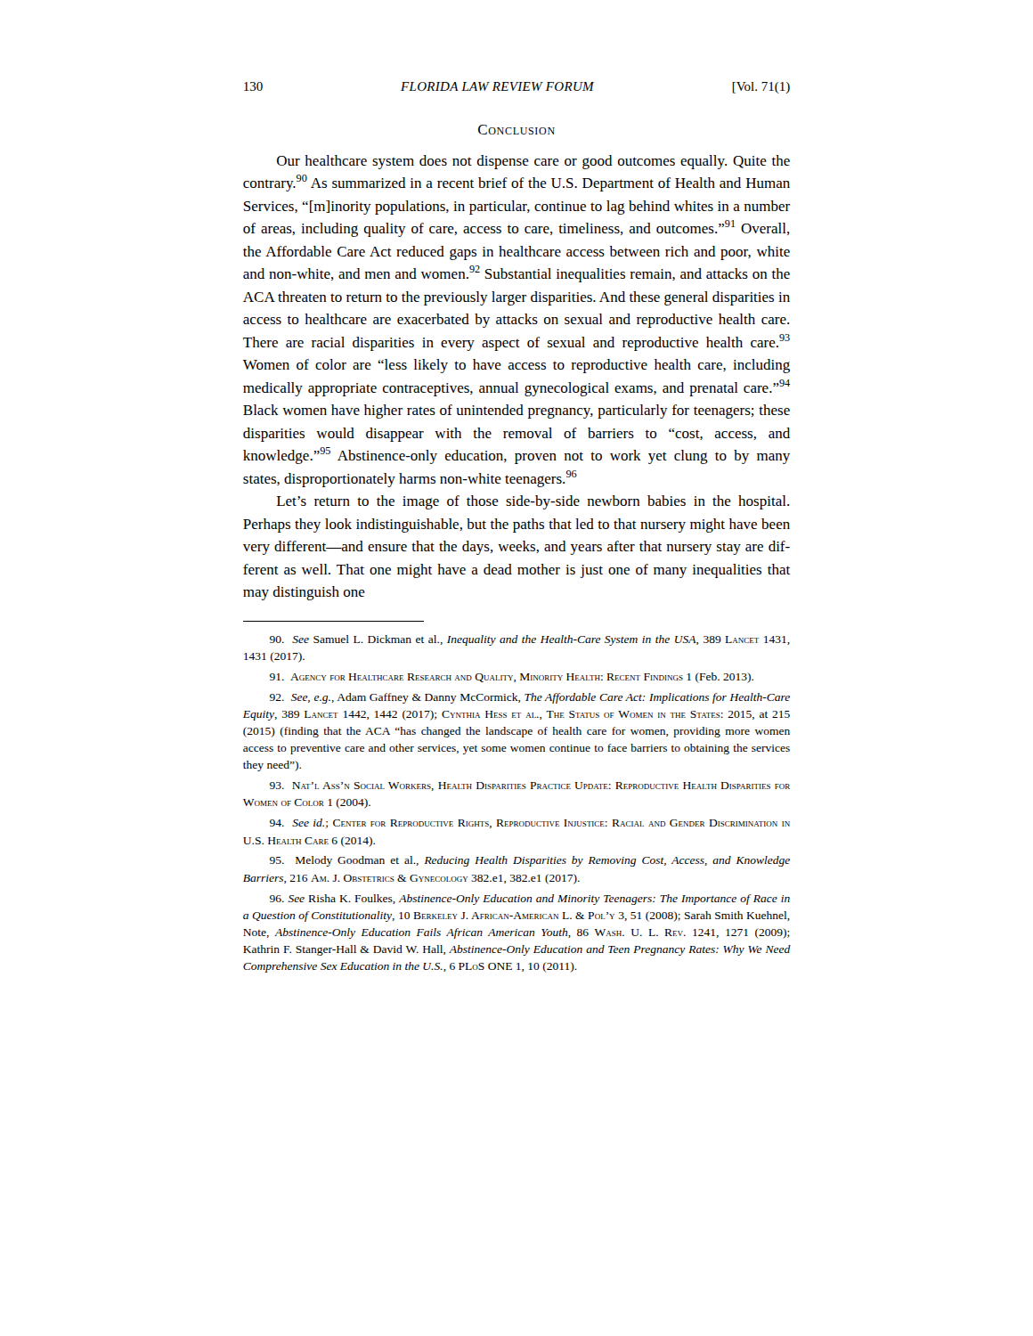130 FLORIDA LAW REVIEW FORUM [Vol. 71(1)
Conclusion
Our healthcare system does not dispense care or good outcomes equally. Quite the contrary.90 As summarized in a recent brief of the U.S. Department of Health and Human Services, “[m]inority populations, in particular, continue to lag behind whites in a number of areas, including quality of care, access to care, timeliness, and outcomes.”91 Overall, the Affordable Care Act reduced gaps in healthcare access between rich and poor, white and non-white, and men and women.92 Substantial inequalities remain, and attacks on the ACA threaten to return to the previously larger disparities. And these general disparities in access to healthcare are exacerbated by attacks on sexual and reproductive health care. There are racial disparities in every aspect of sexual and reproductive health care.93 Women of color are “less likely to have access to reproductive health care, including medically appropriate contraceptives, annual gynecological exams, and prenatal care.”94 Black women have higher rates of unintended pregnancy, particularly for teenagers; these disparities would disappear with the removal of barriers to “cost, access, and knowledge.”95 Abstinence-only education, proven not to work yet clung to by many states, disproportionately harms non-white teenagers.96
Let’s return to the image of those side-by-side newborn babies in the hospital. Perhaps they look indistinguishable, but the paths that led to that nursery might have been very different—and ensure that the days, weeks, and years after that nursery stay are different as well. That one might have a dead mother is just one of many inequalities that may distinguish one
90. See Samuel L. Dickman et al., Inequality and the Health-Care System in the USA, 389 Lancet 1431, 1431 (2017).
91. Agency for Healthcare Research and Quality, Minority Health: Recent Findings 1 (Feb. 2013).
92. See, e.g., Adam Gaffney & Danny McCormick, The Affordable Care Act: Implications for Health-Care Equity, 389 Lancet 1442, 1442 (2017); Cynthia Hess et al., The Status of Women in the States: 2015, at 215 (2015) (finding that the ACA “has changed the landscape of health care for women, providing more women access to preventive care and other services, yet some women continue to face barriers to obtaining the services they need”).
93. Nat’l Ass’n Social Workers, Health Disparities Practice Update: Reproductive Health Disparities for Women of Color 1 (2004).
94. See id.; Center for Reproductive Rights, Reproductive Injustice: Racial and Gender Discrimination in U.S. Health Care 6 (2014).
95. Melody Goodman et al., Reducing Health Disparities by Removing Cost, Access, and Knowledge Barriers, 216 Am. J. Obstetrics & Gynecology 382.e1, 382.e1 (2017).
96. See Risha K. Foulkes, Abstinence-Only Education and Minority Teenagers: The Importance of Race in a Question of Constitutionality, 10 Berkeley J. African-American L. & Pol’y 3, 51 (2008); Sarah Smith Kuehnel, Note, Abstinence-Only Education Fails African American Youth, 86 Wash. U. L. Rev. 1241, 1271 (2009); Kathrin F. Stanger-Hall & David W. Hall, Abstinence-Only Education and Teen Pregnancy Rates: Why We Need Comprehensive Sex Education in the U.S., 6 PLoS ONE 1, 10 (2011).